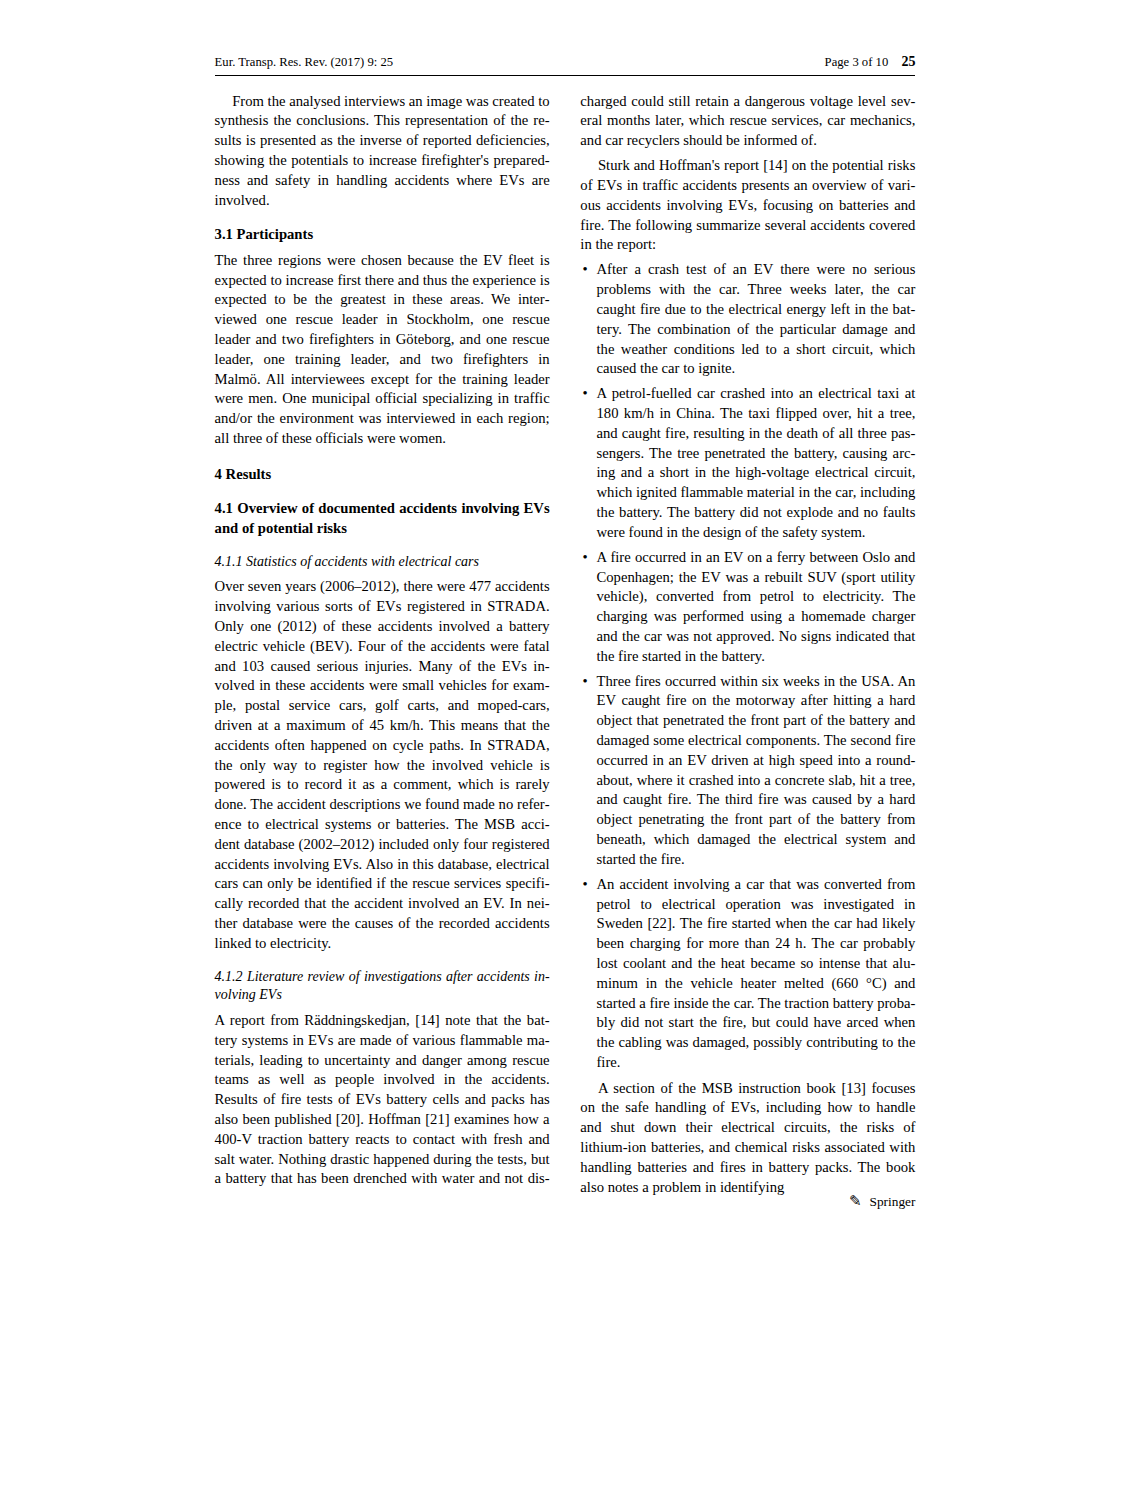Eur. Transp. Res. Rev. (2017) 9: 25
Page 3 of 10 25
From the analysed interviews an image was created to synthesis the conclusions. This representation of the results is presented as the inverse of reported deficiencies, showing the potentials to increase firefighter's preparedness and safety in handling accidents where EVs are involved.
3.1 Participants
The three regions were chosen because the EV fleet is expected to increase first there and thus the experience is expected to be the greatest in these areas. We interviewed one rescue leader in Stockholm, one rescue leader and two firefighters in Göteborg, and one rescue leader, one training leader, and two firefighters in Malmö. All interviewees except for the training leader were men. One municipal official specializing in traffic and/or the environment was interviewed in each region; all three of these officials were women.
4 Results
4.1 Overview of documented accidents involving EVs and of potential risks
4.1.1 Statistics of accidents with electrical cars
Over seven years (2006–2012), there were 477 accidents involving various sorts of EVs registered in STRADA. Only one (2012) of these accidents involved a battery electric vehicle (BEV). Four of the accidents were fatal and 103 caused serious injuries. Many of the EVs involved in these accidents were small vehicles for example, postal service cars, golf carts, and moped-cars, driven at a maximum of 45 km/h. This means that the accidents often happened on cycle paths. In STRADA, the only way to register how the involved vehicle is powered is to record it as a comment, which is rarely done. The accident descriptions we found made no reference to electrical systems or batteries. The MSB accident database (2002–2012) included only four registered accidents involving EVs. Also in this database, electrical cars can only be identified if the rescue services specifically recorded that the accident involved an EV. In neither database were the causes of the recorded accidents linked to electricity.
4.1.2 Literature review of investigations after accidents involving EVs
A report from Räddningskedjan, [14] note that the battery systems in EVs are made of various flammable materials, leading to uncertainty and danger among rescue teams as well as people involved in the accidents. Results of fire tests of EVs battery cells and packs has also been published [20]. Hoffman [21] examines how a 400-V traction battery reacts to contact with fresh and salt water. Nothing drastic happened during the tests, but a battery that has been drenched with water and not discharged could still retain a dangerous voltage level several months later, which rescue services, car mechanics, and car recyclers should be informed of.
Sturk and Hoffman's report [14] on the potential risks of EVs in traffic accidents presents an overview of various accidents involving EVs, focusing on batteries and fire. The following summarize several accidents covered in the report:
After a crash test of an EV there were no serious problems with the car. Three weeks later, the car caught fire due to the electrical energy left in the battery. The combination of the particular damage and the weather conditions led to a short circuit, which caused the car to ignite.
A petrol-fuelled car crashed into an electrical taxi at 180 km/h in China. The taxi flipped over, hit a tree, and caught fire, resulting in the death of all three passengers. The tree penetrated the battery, causing arcing and a short in the high-voltage electrical circuit, which ignited flammable material in the car, including the battery. The battery did not explode and no faults were found in the design of the safety system.
A fire occurred in an EV on a ferry between Oslo and Copenhagen; the EV was a rebuilt SUV (sport utility vehicle), converted from petrol to electricity. The charging was performed using a homemade charger and the car was not approved. No signs indicated that the fire started in the battery.
Three fires occurred within six weeks in the USA. An EV caught fire on the motorway after hitting a hard object that penetrated the front part of the battery and damaged some electrical components. The second fire occurred in an EV driven at high speed into a roundabout, where it crashed into a concrete slab, hit a tree, and caught fire. The third fire was caused by a hard object penetrating the front part of the battery from beneath, which damaged the electrical system and started the fire.
An accident involving a car that was converted from petrol to electrical operation was investigated in Sweden [22]. The fire started when the car had likely been charging for more than 24 h. The car probably lost coolant and the heat became so intense that aluminum in the vehicle heater melted (660 °C) and started a fire inside the car. The traction battery probably did not start the fire, but could have arced when the cabling was damaged, possibly contributing to the fire.
A section of the MSB instruction book [13] focuses on the safe handling of EVs, including how to handle and shut down their electrical circuits, the risks of lithium-ion batteries, and chemical risks associated with handling batteries and fires in battery packs. The book also notes a problem in identifying
✎ Springer